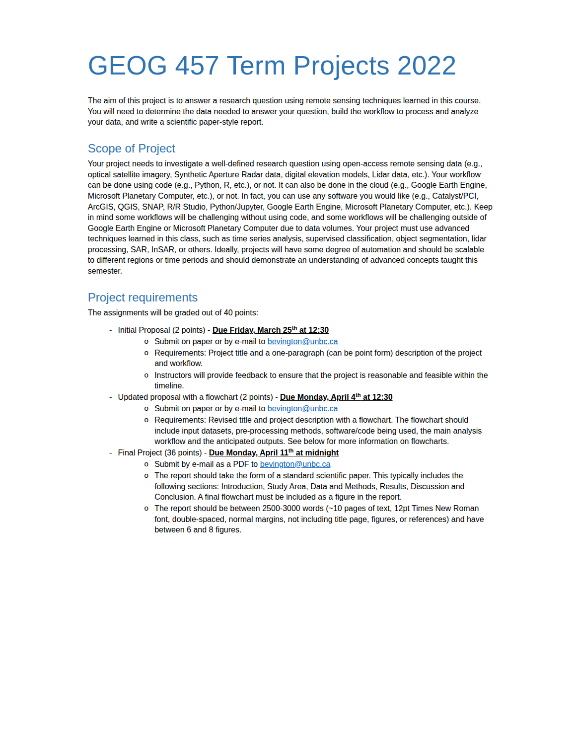GEOG 457 Term Projects 2022
The aim of this project is to answer a research question using remote sensing techniques learned in this course. You will need to determine the data needed to answer your question, build the workflow to process and analyze your data, and write a scientific paper-style report.
Scope of Project
Your project needs to investigate a well-defined research question using open-access remote sensing data (e.g., optical satellite imagery, Synthetic Aperture Radar data, digital elevation models, Lidar data, etc.). Your workflow can be done using code (e.g., Python, R, etc.), or not. It can also be done in the cloud (e.g., Google Earth Engine, Microsoft Planetary Computer, etc.), or not. In fact, you can use any software you would like (e.g., Catalyst/PCI, ArcGIS, QGIS, SNAP, R/R Studio, Python/Jupyter, Google Earth Engine, Microsoft Planetary Computer, etc.). Keep in mind some workflows will be challenging without using code, and some workflows will be challenging outside of Google Earth Engine or Microsoft Planetary Computer due to data volumes. Your project must use advanced techniques learned in this class, such as time series analysis, supervised classification, object segmentation, lidar processing, SAR, InSAR, or others. Ideally, projects will have some degree of automation and should be scalable to different regions or time periods and should demonstrate an understanding of advanced concepts taught this semester.
Project requirements
The assignments will be graded out of 40 points:
Initial Proposal (2 points) - Due Friday, March 25th at 12:30
Submit on paper or by e-mail to bevington@unbc.ca
Requirements: Project title and a one-paragraph (can be point form) description of the project and workflow.
Instructors will provide feedback to ensure that the project is reasonable and feasible within the timeline.
Updated proposal with a flowchart (2 points) - Due Monday, April 4th at 12:30
Submit on paper or by e-mail to bevington@unbc.ca
Requirements: Revised title and project description with a flowchart. The flowchart should include input datasets, pre-processing methods, software/code being used, the main analysis workflow and the anticipated outputs. See below for more information on flowcharts.
Final Project (36 points) - Due Monday, April 11th at midnight
Submit by e-mail as a PDF to bevington@unbc.ca
The report should take the form of a standard scientific paper. This typically includes the following sections: Introduction, Study Area, Data and Methods, Results, Discussion and Conclusion. A final flowchart must be included as a figure in the report.
The report should be between 2500-3000 words (~10 pages of text, 12pt Times New Roman font, double-spaced, normal margins, not including title page, figures, or references) and have between 6 and 8 figures.